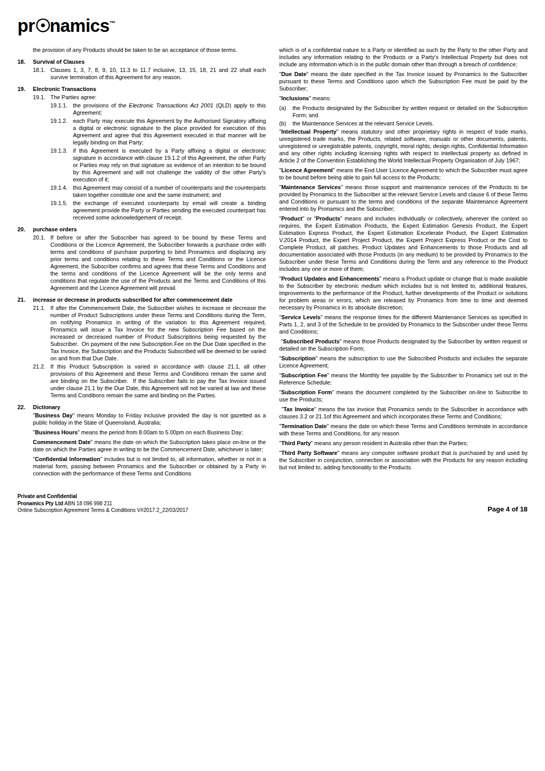pr☉namics™
the provision of any Products should be taken to be an acceptance of those terms.
18.
Survival of Clauses
18.1.
Clauses 1, 3, 7, 8, 9, 10, 11.3 to 11.7 inclusive, 13, 15, 18, 21 and 22 shall each survive termination of this Agreement for any reason.
19.
Electronic Transactions
19.1.
The Parties agree:
19.1.1.
the provisions of the Electronic Transactions Act 2001 (QLD) apply to this Agreement;
19.1.2.
each Party may execute this Agreement by the Authorised Signatory affixing a digital or electronic signature to the place provided for execution of this Agreement and agree that this Agreement executed in that manner will be legally binding on that Party;
19.1.3.
if this Agreement is executed by a Party affixing a digital or electronic signature in accordance with clause 19.1.2 of this Agreement, the other Party or Parties may rely on that signature as evidence of an intention to be bound by this Agreement and will not challenge the validity of the other Party's execution of it;
19.1.4.
this Agreement may consist of a number of counterparts and the counterparts taken together constitute one and the same instrument; and
19.1.5.
the exchange of executed counterparts by email will create a binding agreement provide the Party or Parties sending the executed counterpart has received some acknowledgement of receipt.
20.
purchase orders
20.1.
If before or after the Subscriber has agreed to be bound by these Terms and Conditions or the Licence Agreement, the Subscriber forwards a purchase order with terms and conditions of purchase purporting to bind Pronamics and displacing any prior terms and conditions relating to these Terms and Conditions or the Licence Agreement, the Subscriber confirms and agrees that these Terms and Conditions and the terms and conditions of the Licence Agreement will be the only terms and conditions that regulate the use of the Products and the Terms and Conditions of this Agreement and the Licence Agreement will prevail.
21.
increase or decrease in products subscribed for after commencement date
21.1.
If after the Commencement Date, the Subscriber wishes to increase or decrease the number of Product Subscriptions under these Terms and Conditions during the Term, on notifying Pronamics in writing of the variation to this Agreement required, Pronamics will issue a Tax Invoice for the new Subscription Fee based on the increased or decreased number of Product Subscriptions being requested by the Subscriber. On payment of the new Subscription Fee on the Due Date specified in the Tax Invoice, the Subscription and the Products Subscribed will be deemed to be varied on and from that Due Date.
21.2.
If this Product Subscription is varied in accordance with clause 21.1, all other provisions of this Agreement and these Terms and Conditions remain the same and are binding on the Subscriber. If the Subscriber fails to pay the Tax Invoice issued under clause 21.1 by the Due Date, this Agreement will not be varied at law and these Terms and Conditions remain the same and binding on the Parties.
22.
Dictionary
"Business Day" means Monday to Friday inclusive provided the day is not gazetted as a public holiday in the State of Queensland, Australia;
"Business Hours" means the period from 8.00am to 5.00pm on each Business Day;
Commencement Date" means the date on which the Subscription takes place on-line or the date on which the Parties agree in writing to be the Commencement Date, whichever is later;
"Confidential Information" includes but is not limited to, all information, whether or not in a material form, passing between Pronamics and the Subscriber or obtained by a Party in connection with the performance of these Terms and Conditions
which is of a confidential nature to a Party or identified as such by the Party to the other Party and includes any information relating to the Products or a Party's Intellectual Property but does not include any information which is in the public domain other than through a breach of confidence;
"Due Date" means the date specified in the Tax Invoice issued by Pronamics to the Subscriber pursuant to these Terms and Conditions upon which the Subscription Fee must be paid by the Subscriber;
"Inclusions" means:
(a)
the Products designated by the Subscriber by written request or detailed on the Subscription Form; and
(b)
the Maintenance Services at the relevant Service Levels.
"Intellectual Property" means statutory and other proprietary rights in respect of trade marks, unregistered trade marks, the Products, related software, manuals or other documents, patents, unregistered or unregistrable patents, copyright, moral rights, design rights, Confidential Information and any other rights including licensing rights with respect to intellectual property as defined in Article 2 of the Convention Establishing the World Intellectual Property Organisation of July 1967;
"Licence Agreement" means the End User Licence Agreement to which the Subscriber must agree to be bound before being able to gain full access to the Products;
"Maintenance Services" means those support and maintenance services of the Products to be provided by Pronamics to the Subscriber at the relevant Service Levels and clause 6 of these Terms and Conditions or pursuant to the terms and conditions of the separate Maintenance Agreement entered into by Pronamics and the Subscriber;
"Product" or "Products" means and includes individually or collectively, wherever the context so requires, the Expert Estimation Products, the Expert Estimation Genesis Product, the Expert Estimation Express Product, the Expert Estimation Excelerate Product, the Expert Estimation V.2014 Product, the Expert Project Product, the Expert Project Express Product or the Cost to Complete Product, all patches, Product Updates and Enhancements to those Products and all documentation associated with those Products (in any medium) to be provided by Pronamics to the Subscriber under these Terms and Conditions during the Term and any reference to the Product includes any one or more of them;
"Product Updates and Enhancements" means a Product update or change that is made available to the Subscriber by electronic medium which includes but is not limited to, additional features, improvements to the performance of the Product, further developments of the Product or solutions for problem areas or errors, which are released by Pronamics from time to time and deemed necessary by Pronamics in its absolute discretion;
"Service Levels" means the response times for the different Maintenance Services as specified in Parts 1, 2, and 3 of the Schedule to be provided by Pronamics to the Subscriber under these Terms and Conditions;
"Subscribed Products" means those Products designated by the Subscriber by written request or detailed on the Subscription Form;
"Subscription" means the subscription to use the Subscribed Products and includes the separate Licence Agreement;
"Subscription Fee" means the Monthly fee payable by the Subscriber to Pronamics set out in the Reference Schedule;
"Subscription Form" means the document completed by the Subscriber on-line to Subscribe to use the Products;
"Tax Invoice" means the tax invoice that Pronamics sends to the Subscriber in accordance with clauses 3.2 or 21.1of this Agreement and which incorporates these Terms and Conditions;
"Termination Date" means the date on which these Terms and Conditions terminate in accordance with these Terms and Conditions, for any reason
"Third Party" means any person resident in Australia other than the Parties;
"Third Party Software" means any computer software product that is purchased by and used by the Subscriber in conjunction, connection or association with the Products for any reason including but not limited to, adding functionality to the Products.
Private and Confidential
Pronamics Pty Ltd ABN 18 096 998 211
Online Subscription Agreement Terms & Conditions V#2017.2_22/03/2017
Page 4 of 18